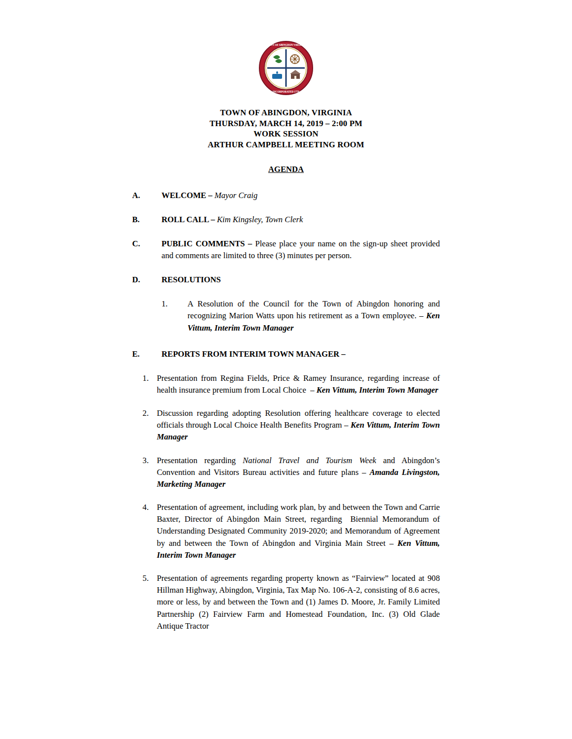TOWN OF ABINGDON VIRGINIA INCORPORATED 1778
TOWN OF ABINGDON, VIRGINIA
THURSDAY, MARCH 14, 2019 – 2:00 PM
WORK SESSION
ARTHUR CAMPBELL MEETING ROOM
AGENDA
A.
WELCOME – Mayor Craig
B.
ROLL CALL – Kim Kingsley, Town Clerk
C.
PUBLIC COMMENTS – Please place your name on the sign-up sheet provided and comments are limited to three (3) minutes per person.
D.
RESOLUTIONS
1.
A Resolution of the Council for the Town of Abingdon honoring and recognizing Marion Watts upon his retirement as a Town employee. – Ken Vittum, Interim Town Manager
E.
REPORTS FROM INTERIM TOWN MANAGER –
1.
Presentation from Regina Fields, Price & Ramey Insurance, regarding increase of health insurance premium from Local Choice – Ken Vittum, Interim Town Manager
2.
Discussion regarding adopting Resolution offering healthcare coverage to elected officials through Local Choice Health Benefits Program – Ken Vittum, Interim Town Manager
3.
Presentation regarding National Travel and Tourism Week and Abingdon’s Convention and Visitors Bureau activities and future plans – Amanda Livingston, Marketing Manager
4.
Presentation of agreement, including work plan, by and between the Town and Carrie Baxter, Director of Abingdon Main Street, regarding Biennial Memorandum of Understanding Designated Community 2019-2020; and Memorandum of Agreement by and between the Town of Abingdon and Virginia Main Street – Ken Vittum, Interim Town Manager
5.
Presentation of agreements regarding property known as “Fairview” located at 908 Hillman Highway, Abingdon, Virginia, Tax Map No. 106-A-2, consisting of 8.6 acres, more or less, by and between the Town and (1) James D. Moore, Jr. Family Limited Partnership (2) Fairview Farm and Homestead Foundation, Inc. (3) Old Glade Antique Tractor